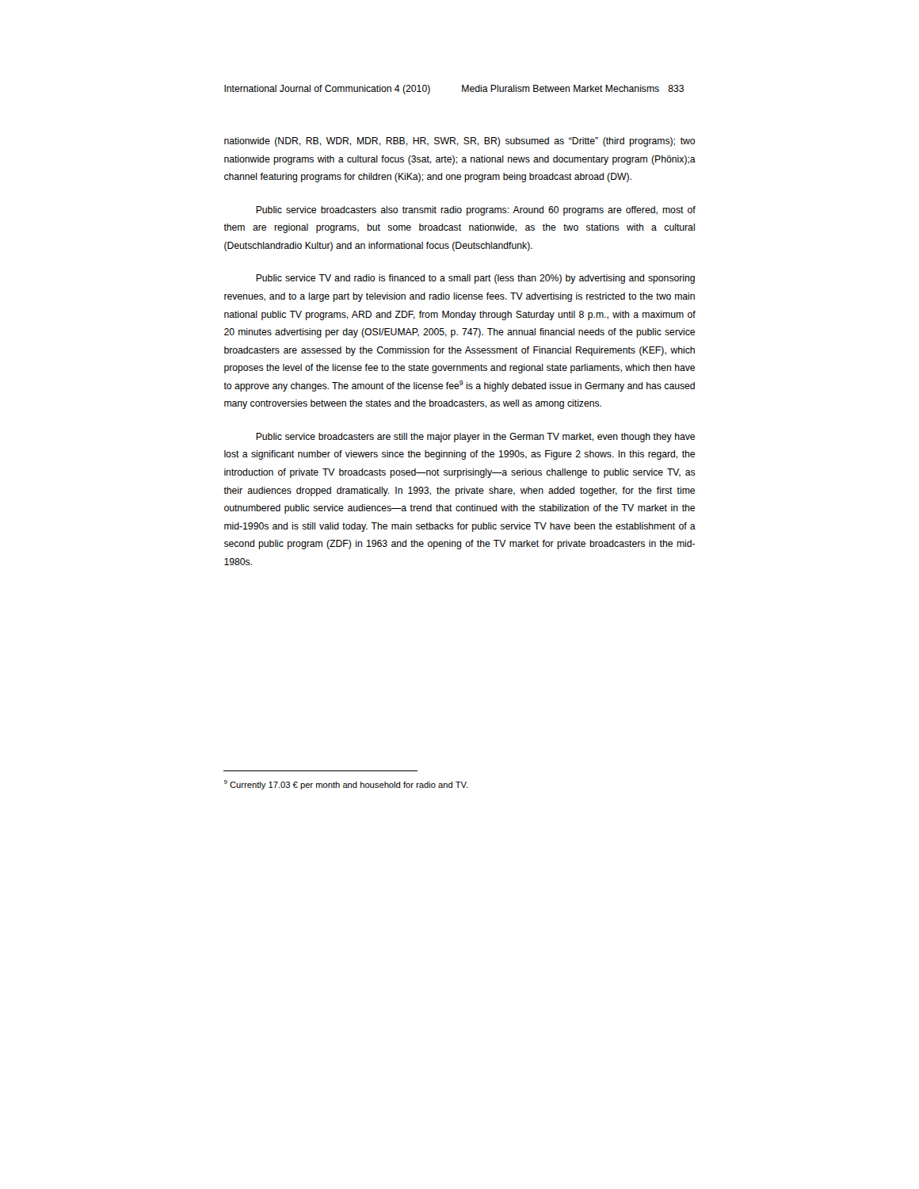International Journal of Communication 4 (2010) Media Pluralism Between Market Mechanisms 833
nationwide (NDR, RB, WDR, MDR, RBB, HR, SWR, SR, BR) subsumed as “Dritte” (third programs); two nationwide programs with a cultural focus (3sat, arte); a national news and documentary program (Phönix);a channel featuring programs for children (KiKa); and one program being broadcast abroad (DW).
Public service broadcasters also transmit radio programs: Around 60 programs are offered, most of them are regional programs, but some broadcast nationwide, as the two stations with a cultural (Deutschlandradio Kultur) and an informational focus (Deutschlandfunk).
Public service TV and radio is financed to a small part (less than 20%) by advertising and sponsoring revenues, and to a large part by television and radio license fees. TV advertising is restricted to the two main national public TV programs, ARD and ZDF, from Monday through Saturday until 8 p.m., with a maximum of 20 minutes advertising per day (OSI/EUMAP, 2005, p. 747). The annual financial needs of the public service broadcasters are assessed by the Commission for the Assessment of Financial Requirements (KEF), which proposes the level of the license fee to the state governments and regional state parliaments, which then have to approve any changes. The amount of the license fee9 is a highly debated issue in Germany and has caused many controversies between the states and the broadcasters, as well as among citizens.
Public service broadcasters are still the major player in the German TV market, even though they have lost a significant number of viewers since the beginning of the 1990s, as Figure 2 shows. In this regard, the introduction of private TV broadcasts posed—not surprisingly—a serious challenge to public service TV, as their audiences dropped dramatically. In 1993, the private share, when added together, for the first time outnumbered public service audiences—a trend that continued with the stabilization of the TV market in the mid-1990s and is still valid today. The main setbacks for public service TV have been the establishment of a second public program (ZDF) in 1963 and the opening of the TV market for private broadcasters in the mid-1980s.
9 Currently 17.03 € per month and household for radio and TV.